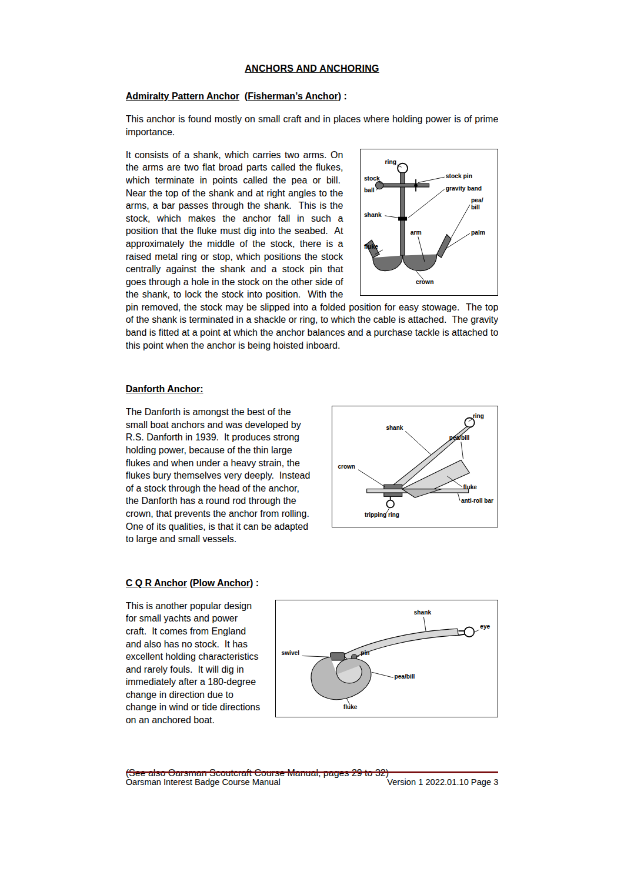ANCHORS AND ANCHORING
Admiralty Pattern Anchor (Fisherman’s Anchor) :
This anchor is found mostly on small craft and in places where holding power is of prime importance.
Admiralty Pattern Anchor labelled diagram ring stock pin stock gravity band ball pea/ bill shank arm palm fluke crown
It consists of a shank, which carries two arms. On the arms are two flat broad parts called the flukes, which terminate in points called the pea or bill. Near the top of the shank and at right angles to the arms, a bar passes through the shank. This is the stock, which makes the anchor fall in such a position that the fluke must dig into the seabed. At approximately the middle of the stock, there is a raised metal ring or stop, which positions the stock centrally against the shank and a stock pin that goes through a hole in the stock on the other side of the shank, to lock the stock into position. With the pin removed, the stock may be slipped into a folded position for easy stowage. The top of the shank is terminated in a shackle or ring, to which the cable is attached. The gravity band is fitted at a point at which the anchor balances and a purchase tackle is attached to this point when the anchor is being hoisted inboard.
Danforth Anchor:
Danforth Anchor labelled diagram ring shank pea/bill crown fluke anti-roll bar tripping ring
The Danforth is amongst the best of the small boat anchors and was developed by R.S. Danforth in 1939. It produces strong holding power, because of the thin large flukes and when under a heavy strain, the flukes bury themselves very deeply. Instead of a stock through the head of the anchor, the Danforth has a round rod through the crown, that prevents the anchor from rolling. One of its qualities, is that it can be adapted to large and small vessels.
C Q R Anchor (Plow Anchor) :
CQR Plow Anchor labelled diagram shank eye swivel pin pea/bill fluke
This is another popular design for small yachts and power craft. It comes from England and also has no stock. It has excellent holding characteristics and rarely fouls. It will dig in immediately after a 180-degree change in direction due to change in wind or tide directions on an anchored boat.
(See also Oarsman Scoutcraft Course Manual, pages 29 to 32)
Oarsman Interest Badge Course Manual
Version 1 2022.01.10 Page 3